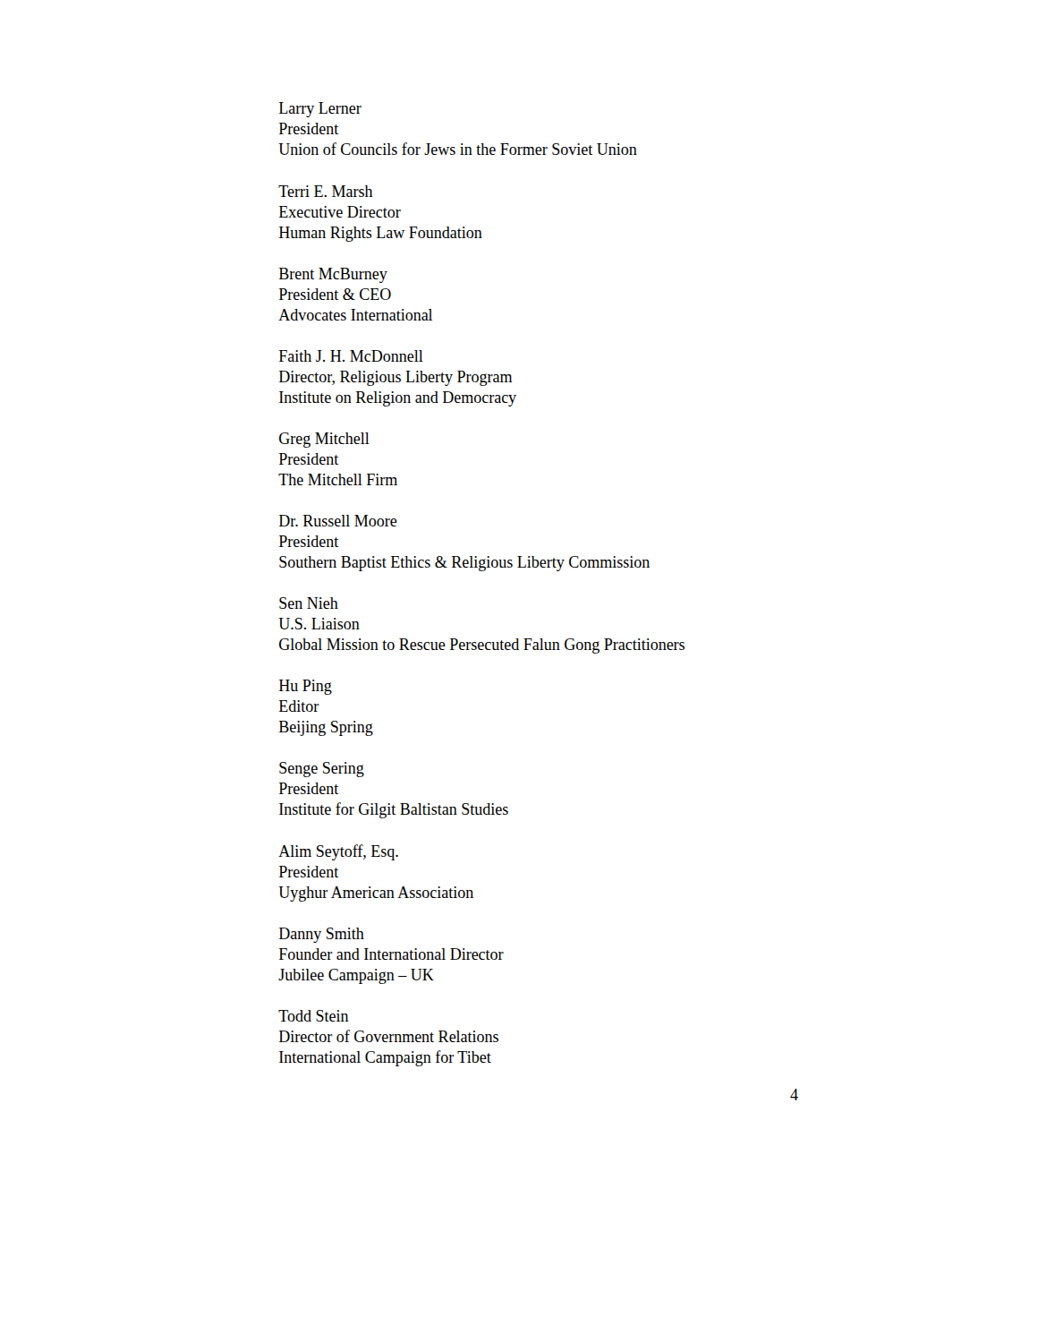Larry Lerner
President
Union of Councils for Jews in the Former Soviet Union
Terri E. Marsh
Executive Director
Human Rights Law Foundation
Brent McBurney
President & CEO
Advocates International
Faith J. H. McDonnell
Director, Religious Liberty Program
Institute on Religion and Democracy
Greg Mitchell
President
The Mitchell Firm
Dr. Russell Moore
President
Southern Baptist Ethics & Religious Liberty Commission
Sen Nieh
U.S. Liaison
Global Mission to Rescue Persecuted Falun Gong Practitioners
Hu Ping
Editor
Beijing Spring
Senge Sering
President
Institute for Gilgit Baltistan Studies
Alim Seytoff, Esq.
President
Uyghur American Association
Danny Smith
Founder and International Director
Jubilee Campaign – UK
Todd Stein
Director of Government Relations
International Campaign for Tibet
4